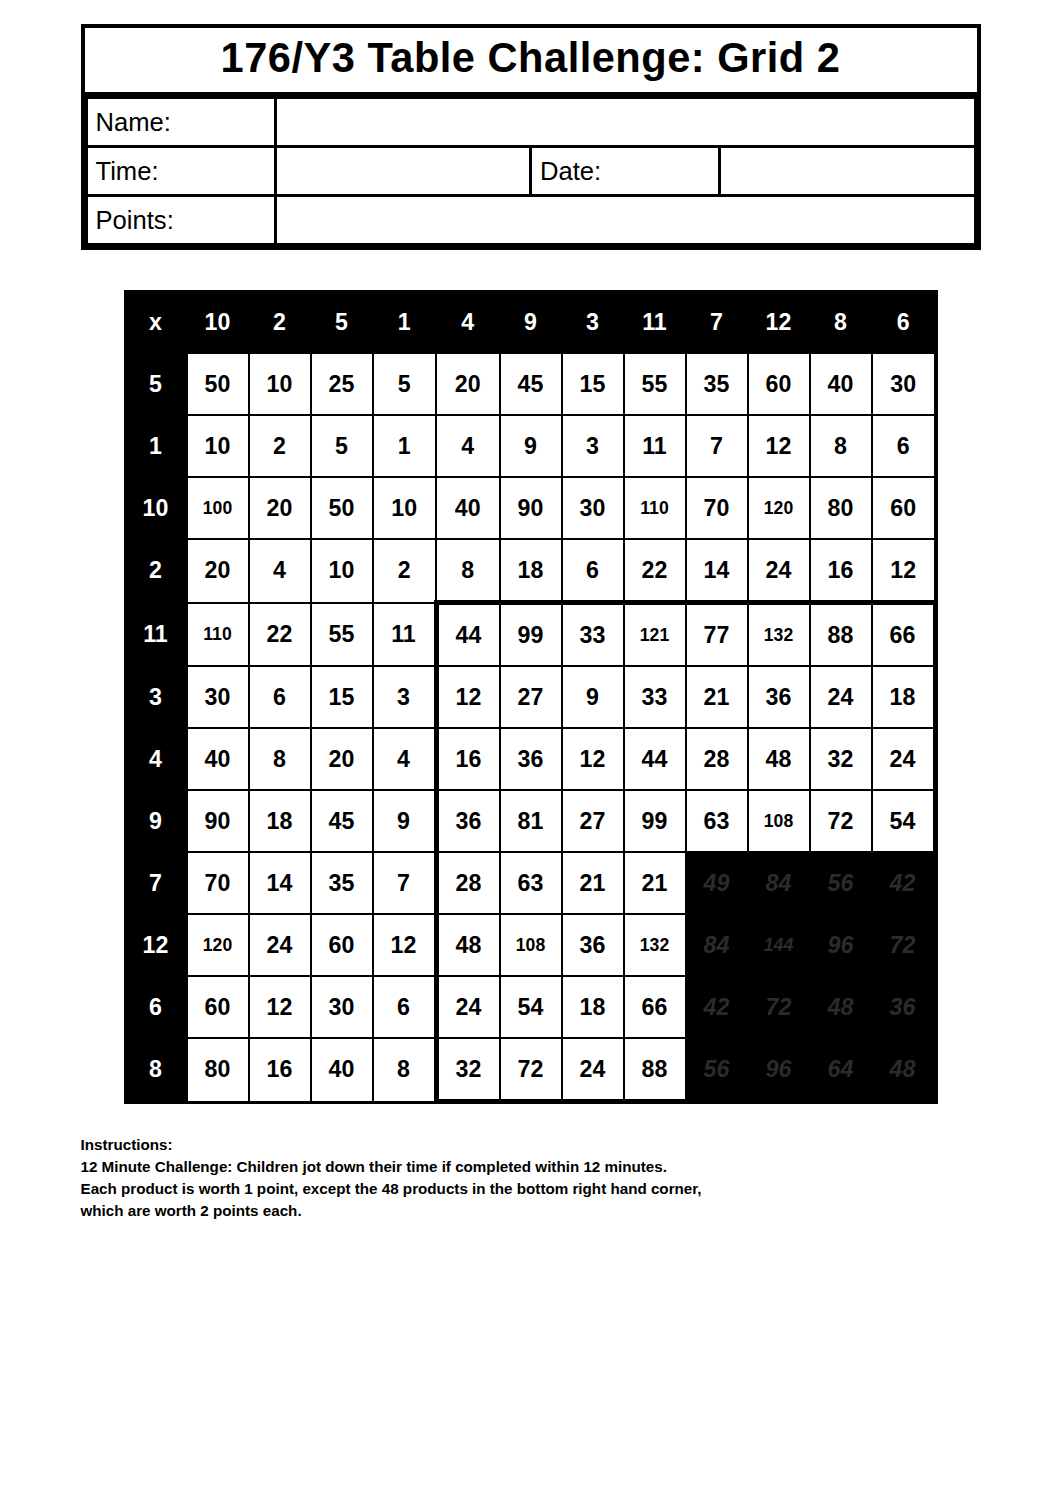176/Y3 Table Challenge: Grid 2
| Name: | |
| Time: | | Date: | |
| Points: | |
| x | 10 | 2 | 5 | 1 | 4 | 9 | 3 | 11 | 7 | 12 | 8 | 6 |
| --- | --- | --- | --- | --- | --- | --- | --- | --- | --- | --- | --- | --- |
| 5 | 50 | 10 | 25 | 5 | 20 | 45 | 15 | 55 | 35 | 60 | 40 | 30 |
| 1 | 10 | 2 | 5 | 1 | 4 | 9 | 3 | 11 | 7 | 12 | 8 | 6 |
| 10 | 100 | 20 | 50 | 10 | 40 | 90 | 30 | 110 | 70 | 120 | 80 | 60 |
| 2 | 20 | 4 | 10 | 2 | 8 | 18 | 6 | 22 | 14 | 24 | 16 | 12 |
| 11 | 110 | 22 | 55 | 11 | 44 | 99 | 33 | 121 | 77 | 132 | 88 | 66 |
| 3 | 30 | 6 | 15 | 3 | 12 | 27 | 9 | 33 | 21 | 36 | 24 | 18 |
| 4 | 40 | 8 | 20 | 4 | 16 | 36 | 12 | 44 | 28 | 48 | 32 | 24 |
| 9 | 90 | 18 | 45 | 9 | 36 | 81 | 27 | 99 | 63 | 108 | 72 | 54 |
| 7 | 70 | 14 | 35 | 7 | 28 | 63 | 21 | 21 | 49 | 84 | 56 | 42 |
| 12 | 120 | 24 | 60 | 12 | 48 | 108 | 36 | 132 | 84 | 144 | 96 | 72 |
| 6 | 60 | 12 | 30 | 6 | 24 | 54 | 18 | 66 | 42 | 72 | 48 | 36 |
| 8 | 80 | 16 | 40 | 8 | 32 | 72 | 24 | 88 | 56 | 96 | 64 | 48 |
Instructions:
12 Minute Challenge: Children jot down their time if completed within 12 minutes.
Each product is worth 1 point, except the 48 products in the bottom right hand corner,
which are worth 2 points each.